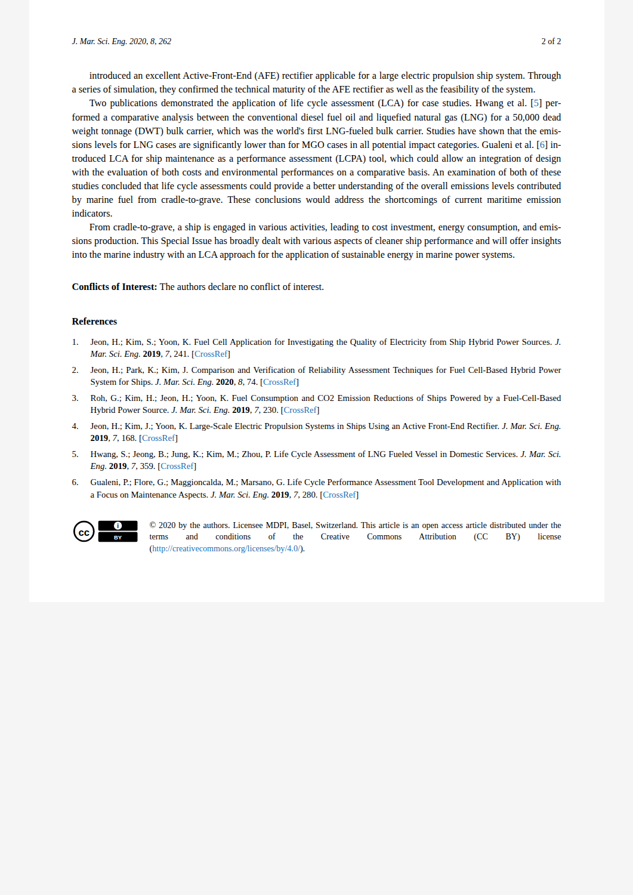J. Mar. Sci. Eng. 2020, 8, 262
2 of 2
introduced an excellent Active-Front-End (AFE) rectifier applicable for a large electric propulsion ship system. Through a series of simulation, they confirmed the technical maturity of the AFE rectifier as well as the feasibility of the system.
Two publications demonstrated the application of life cycle assessment (LCA) for case studies. Hwang et al. [5] performed a comparative analysis between the conventional diesel fuel oil and liquefied natural gas (LNG) for a 50,000 dead weight tonnage (DWT) bulk carrier, which was the world's first LNG-fueled bulk carrier. Studies have shown that the emissions levels for LNG cases are significantly lower than for MGO cases in all potential impact categories. Gualeni et al. [6] introduced LCA for ship maintenance as a performance assessment (LCPA) tool, which could allow an integration of design with the evaluation of both costs and environmental performances on a comparative basis. An examination of both of these studies concluded that life cycle assessments could provide a better understanding of the overall emissions levels contributed by marine fuel from cradle-to-grave. These conclusions would address the shortcomings of current maritime emission indicators.
From cradle-to-grave, a ship is engaged in various activities, leading to cost investment, energy consumption, and emissions production. This Special Issue has broadly dealt with various aspects of cleaner ship performance and will offer insights into the marine industry with an LCA approach for the application of sustainable energy in marine power systems.
Conflicts of Interest: The authors declare no conflict of interest.
References
Jeon, H.; Kim, S.; Yoon, K. Fuel Cell Application for Investigating the Quality of Electricity from Ship Hybrid Power Sources. J. Mar. Sci. Eng. 2019, 7, 241. [CrossRef]
Jeon, H.; Park, K.; Kim, J. Comparison and Verification of Reliability Assessment Techniques for Fuel Cell-Based Hybrid Power System for Ships. J. Mar. Sci. Eng. 2020, 8, 74. [CrossRef]
Roh, G.; Kim, H.; Jeon, H.; Yoon, K. Fuel Consumption and CO2 Emission Reductions of Ships Powered by a Fuel-Cell-Based Hybrid Power Source. J. Mar. Sci. Eng. 2019, 7, 230. [CrossRef]
Jeon, H.; Kim, J.; Yoon, K. Large-Scale Electric Propulsion Systems in Ships Using an Active Front-End Rectifier. J. Mar. Sci. Eng. 2019, 7, 168. [CrossRef]
Hwang, S.; Jeong, B.; Jung, K.; Kim, M.; Zhou, P. Life Cycle Assessment of LNG Fueled Vessel in Domestic Services. J. Mar. Sci. Eng. 2019, 7, 359. [CrossRef]
Gualeni, P.; Flore, G.; Maggioncalda, M.; Marsano, G. Life Cycle Performance Assessment Tool Development and Application with a Focus on Maintenance Aspects. J. Mar. Sci. Eng. 2019, 7, 280. [CrossRef]
cc i BY
© 2020 by the authors. Licensee MDPI, Basel, Switzerland. This article is an open access article distributed under the terms and conditions of the Creative Commons Attribution (CC BY) license (http://creativecommons.org/licenses/by/4.0/).